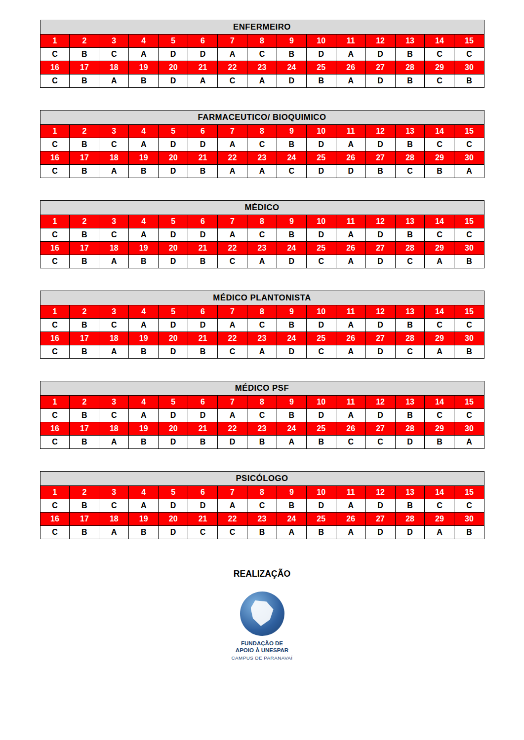ENFERMEIRO
| 1 | 2 | 3 | 4 | 5 | 6 | 7 | 8 | 9 | 10 | 11 | 12 | 13 | 14 | 15 |
| --- | --- | --- | --- | --- | --- | --- | --- | --- | --- | --- | --- | --- | --- | --- |
| C | B | C | A | D | D | A | C | B | D | A | D | B | C | C |
| 16 | 17 | 18 | 19 | 20 | 21 | 22 | 23 | 24 | 25 | 26 | 27 | 28 | 29 | 30 |
| C | B | A | B | D | A | C | A | D | B | A | D | B | C | B |
FARMACEUTICO/ BIOQUIMICO
| 1 | 2 | 3 | 4 | 5 | 6 | 7 | 8 | 9 | 10 | 11 | 12 | 13 | 14 | 15 |
| --- | --- | --- | --- | --- | --- | --- | --- | --- | --- | --- | --- | --- | --- | --- |
| C | B | C | A | D | D | A | C | B | D | A | D | B | C | C |
| 16 | 17 | 18 | 19 | 20 | 21 | 22 | 23 | 24 | 25 | 26 | 27 | 28 | 29 | 30 |
| C | B | A | B | D | B | A | A | C | D | D | B | C | B | A |
MÉDICO
| 1 | 2 | 3 | 4 | 5 | 6 | 7 | 8 | 9 | 10 | 11 | 12 | 13 | 14 | 15 |
| --- | --- | --- | --- | --- | --- | --- | --- | --- | --- | --- | --- | --- | --- | --- |
| C | B | C | A | D | D | A | C | B | D | A | D | B | C | C |
| 16 | 17 | 18 | 19 | 20 | 21 | 22 | 23 | 24 | 25 | 26 | 27 | 28 | 29 | 30 |
| C | B | A | B | D | B | C | A | D | C | A | D | C | A | B |
MÉDICO PLANTONISTA
| 1 | 2 | 3 | 4 | 5 | 6 | 7 | 8 | 9 | 10 | 11 | 12 | 13 | 14 | 15 |
| --- | --- | --- | --- | --- | --- | --- | --- | --- | --- | --- | --- | --- | --- | --- |
| C | B | C | A | D | D | A | C | B | D | A | D | B | C | C |
| 16 | 17 | 18 | 19 | 20 | 21 | 22 | 23 | 24 | 25 | 26 | 27 | 28 | 29 | 30 |
| C | B | A | B | D | B | C | A | D | C | A | D | C | A | B |
MÉDICO PSF
| 1 | 2 | 3 | 4 | 5 | 6 | 7 | 8 | 9 | 10 | 11 | 12 | 13 | 14 | 15 |
| --- | --- | --- | --- | --- | --- | --- | --- | --- | --- | --- | --- | --- | --- | --- |
| C | B | C | A | D | D | A | C | B | D | A | D | B | C | C |
| 16 | 17 | 18 | 19 | 20 | 21 | 22 | 23 | 24 | 25 | 26 | 27 | 28 | 29 | 30 |
| C | B | A | B | D | B | D | B | A | B | C | C | D | B | A |
PSICÓLOGO
| 1 | 2 | 3 | 4 | 5 | 6 | 7 | 8 | 9 | 10 | 11 | 12 | 13 | 14 | 15 |
| --- | --- | --- | --- | --- | --- | --- | --- | --- | --- | --- | --- | --- | --- | --- |
| C | B | C | A | D | D | A | C | B | D | A | D | B | C | C |
| 16 | 17 | 18 | 19 | 20 | 21 | 22 | 23 | 24 | 25 | 26 | 27 | 28 | 29 | 30 |
| C | B | A | B | D | C | C | B | A | B | A | D | D | A | B |
REALIZAÇÃO
FUNDAÇÃO DE
APOIO À UNESPAR
CAMPUS DE PARANAVAÍ